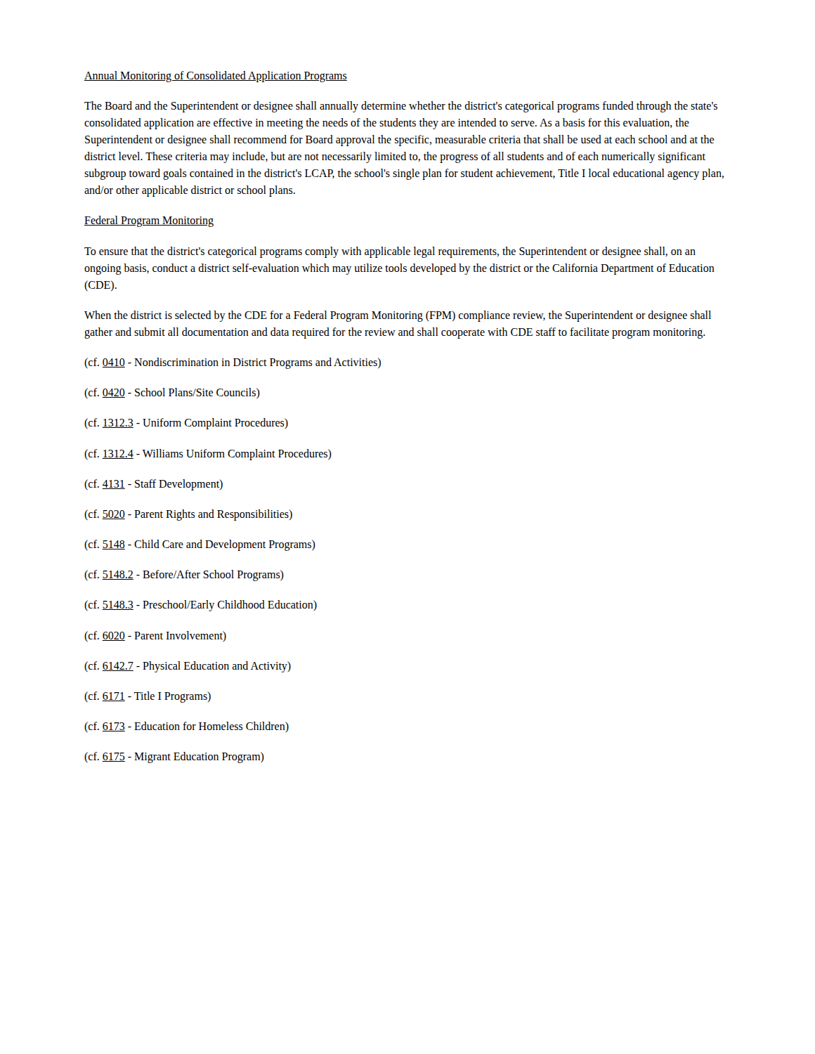Annual Monitoring of Consolidated Application Programs
The Board and the Superintendent or designee shall annually determine whether the district's categorical programs funded through the state's consolidated application are effective in meeting the needs of the students they are intended to serve. As a basis for this evaluation, the Superintendent or designee shall recommend for Board approval the specific, measurable criteria that shall be used at each school and at the district level. These criteria may include, but are not necessarily limited to, the progress of all students and of each numerically significant subgroup toward goals contained in the district's LCAP, the school's single plan for student achievement, Title I local educational agency plan, and/or other applicable district or school plans.
Federal Program Monitoring
To ensure that the district's categorical programs comply with applicable legal requirements, the Superintendent or designee shall, on an ongoing basis, conduct a district self-evaluation which may utilize tools developed by the district or the California Department of Education (CDE).
When the district is selected by the CDE for a Federal Program Monitoring (FPM) compliance review, the Superintendent or designee shall gather and submit all documentation and data required for the review and shall cooperate with CDE staff to facilitate program monitoring.
(cf. 0410 - Nondiscrimination in District Programs and Activities)
(cf. 0420 - School Plans/Site Councils)
(cf. 1312.3 - Uniform Complaint Procedures)
(cf. 1312.4 - Williams Uniform Complaint Procedures)
(cf. 4131 - Staff Development)
(cf. 5020 - Parent Rights and Responsibilities)
(cf. 5148 - Child Care and Development Programs)
(cf. 5148.2 - Before/After School Programs)
(cf. 5148.3 - Preschool/Early Childhood Education)
(cf. 6020 - Parent Involvement)
(cf. 6142.7 - Physical Education and Activity)
(cf. 6171 - Title I Programs)
(cf. 6173 - Education for Homeless Children)
(cf. 6175 - Migrant Education Program)